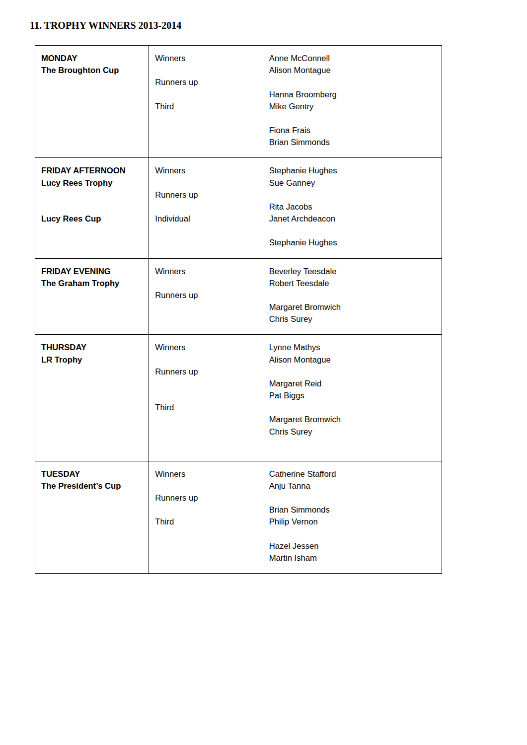11. TROPHY WINNERS 2013-2014
| MONDAY The Broughton Cup | Winners Runners up Third | Anne McConnell Alison Montague Hanna Broomberg Mike Gentry Fiona Frais Brian Simmonds |
| FRIDAY AFTERNOON Lucy Rees Trophy Lucy Rees Cup | Winners Runners up Individual | Stephanie Hughes Sue Ganney Rita Jacobs Janet Archdeacon Stephanie Hughes |
| FRIDAY EVENING The Graham Trophy | Winners Runners up | Beverley Teesdale Robert Teesdale Margaret Bromwich Chris Surey |
| THURSDAY LR Trophy | Winners Runners up Third | Lynne Mathys Alison Montague Margaret Reid Pat Biggs Margaret Bromwich Chris Surey |
| TUESDAY The President’s Cup | Winners Runners up Third | Catherine Stafford Anju Tanna Brian Simmonds Philip Vernon Hazel Jessen Martin Isham |